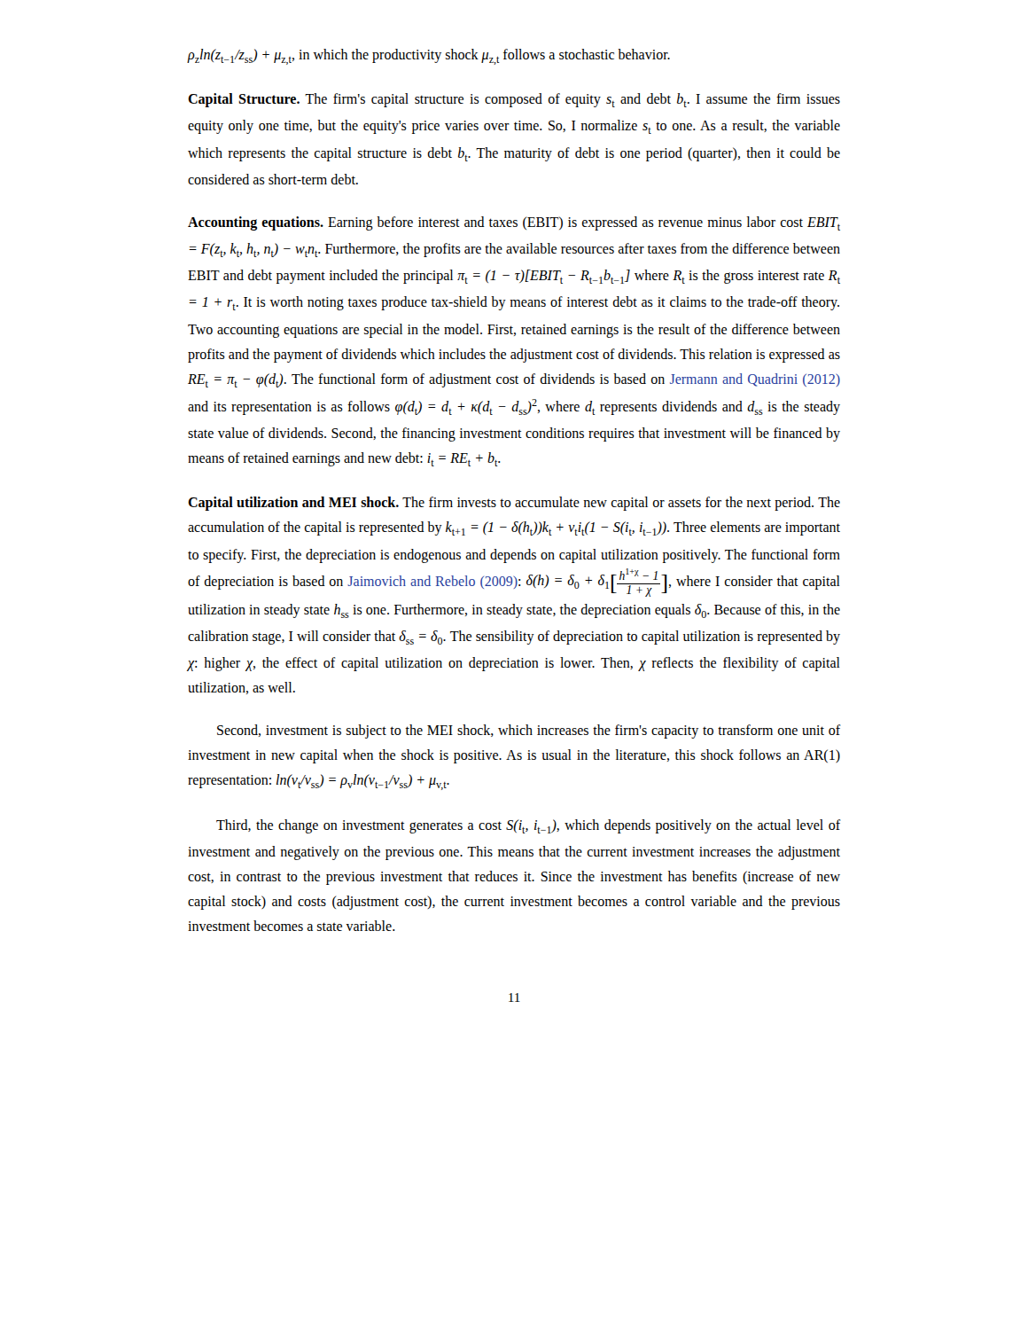ρzln(zt−1/zss) + μz,t, in which the productivity shock μz,t follows a stochastic behavior.
Capital Structure. The firm's capital structure is composed of equity st and debt bt. I assume the firm issues equity only one time, but the equity's price varies over time. So, I normalize st to one. As a result, the variable which represents the capital structure is debt bt. The maturity of debt is one period (quarter), then it could be considered as short-term debt.
Accounting equations. Earning before interest and taxes (EBIT) is expressed as revenue minus labor cost EBITt = F(zt, kt, ht, nt) − wtnt. Furthermore, the profits are the available resources after taxes from the difference between EBIT and debt payment included the principal πt = (1 − τ)[EBITt − Rt−1bt−1] where Rt is the gross interest rate Rt = 1 + rt. It is worth noting taxes produce tax-shield by means of interest debt as it claims to the trade-off theory. Two accounting equations are special in the model. First, retained earnings is the result of the difference between profits and the payment of dividends which includes the adjustment cost of dividends. This relation is expressed as REt = πt − φ(dt). The functional form of adjustment cost of dividends is based on Jermann and Quadrini (2012) and its representation is as follows φ(dt) = dt + κ(dt − dss)2, where dt represents dividends and dss is the steady state value of dividends. Second, the financing investment conditions requires that investment will be financed by means of retained earnings and new debt: it = REt + bt.
Capital utilization and MEI shock. The firm invests to accumulate new capital or assets for the next period. The accumulation of the capital is represented by kt+1 = (1 − δ(ht))kt + vtit(1 − S(it, it−1)). Three elements are important to specify. First, the depreciation is endogenous and depends on capital utilization positively. The functional form of depreciation is based on Jaimovich and Rebelo (2009): δ(h) = δ0 + δ1[h1+χ − 11 + χ], where I consider that capital utilization in steady state hss is one. Furthermore, in steady state, the depreciation equals δ0. Because of this, in the calibration stage, I will consider that δss = δ0. The sensibility of depreciation to capital utilization is represented by χ: higher χ, the effect of capital utilization on depreciation is lower. Then, χ reflects the flexibility of capital utilization, as well.
Second, investment is subject to the MEI shock, which increases the firm's capacity to transform one unit of investment in new capital when the shock is positive. As is usual in the literature, this shock follows an AR(1) representation: ln(vt/vss) = ρvln(vt−1/vss) + μv,t.
Third, the change on investment generates a cost S(it, it−1), which depends positively on the actual level of investment and negatively on the previous one. This means that the current investment increases the adjustment cost, in contrast to the previous investment that reduces it. Since the investment has benefits (increase of new capital stock) and costs (adjustment cost), the current investment becomes a control variable and the previous investment becomes a state variable.
11